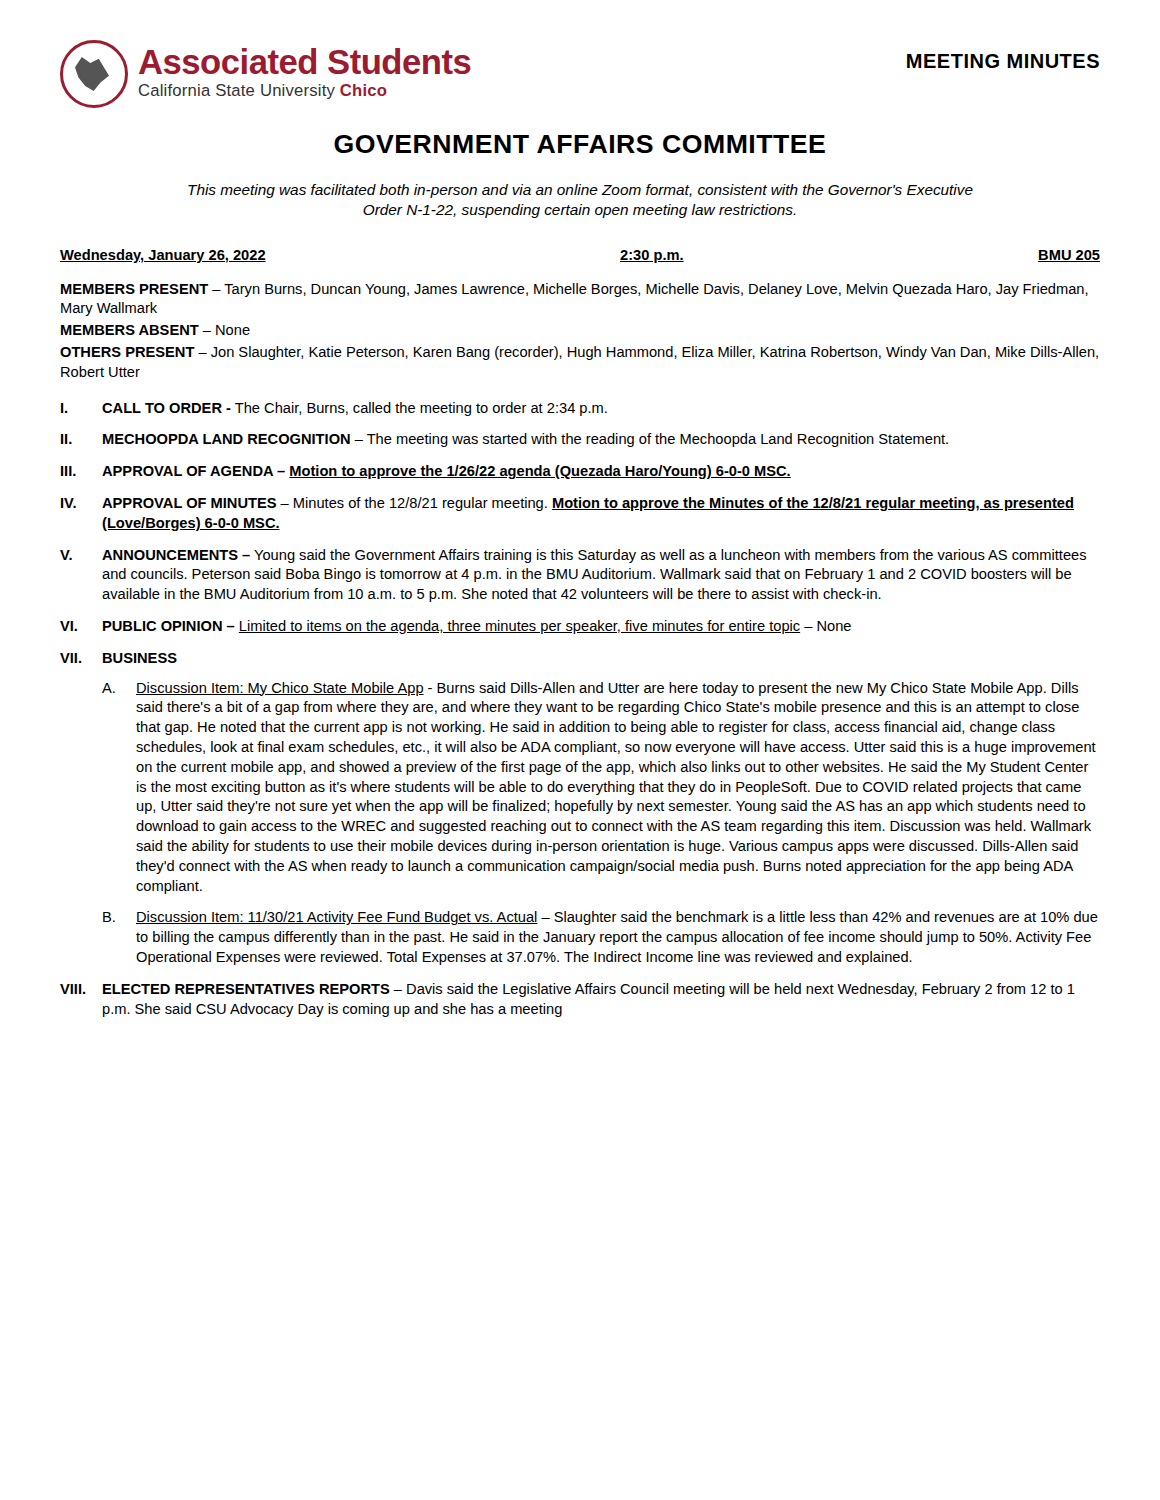Associated Students
California State University Chico
MEETING MINUTES
GOVERNMENT AFFAIRS COMMITTEE
This meeting was facilitated both in-person and via an online Zoom format, consistent with the Governor's Executive Order N-1-22, suspending certain open meeting law restrictions.
Wednesday, January 26, 2022 2:30 p.m. BMU 205
MEMBERS PRESENT – Taryn Burns, Duncan Young, James Lawrence, Michelle Borges, Michelle Davis, Delaney Love, Melvin Quezada Haro, Jay Friedman, Mary Wallmark
MEMBERS ABSENT – None
OTHERS PRESENT – Jon Slaughter, Katie Peterson, Karen Bang (recorder), Hugh Hammond, Eliza Miller, Katrina Robertson, Windy Van Dan, Mike Dills-Allen, Robert Utter
I. CALL TO ORDER - The Chair, Burns, called the meeting to order at 2:34 p.m.
II. MECHOOPDA LAND RECOGNITION – The meeting was started with the reading of the Mechoopda Land Recognition Statement.
III. APPROVAL OF AGENDA – Motion to approve the 1/26/22 agenda (Quezada Haro/Young) 6-0-0 MSC.
IV. APPROVAL OF MINUTES – Minutes of the 12/8/21 regular meeting. Motion to approve the Minutes of the 12/8/21 regular meeting, as presented (Love/Borges) 6-0-0 MSC.
V. ANNOUNCEMENTS – Young said the Government Affairs training is this Saturday as well as a luncheon with members from the various AS committees and councils. Peterson said Boba Bingo is tomorrow at 4 p.m. in the BMU Auditorium. Wallmark said that on February 1 and 2 COVID boosters will be available in the BMU Auditorium from 10 a.m. to 5 p.m. She noted that 42 volunteers will be there to assist with check-in.
VI. PUBLIC OPINION – Limited to items on the agenda, three minutes per speaker, five minutes for entire topic – None
VII. BUSINESS
A. Discussion Item: My Chico State Mobile App - Burns said Dills-Allen and Utter are here today to present the new My Chico State Mobile App. Dills said there's a bit of a gap from where they are, and where they want to be regarding Chico State's mobile presence and this is an attempt to close that gap. He noted that the current app is not working. He said in addition to being able to register for class, access financial aid, change class schedules, look at final exam schedules, etc., it will also be ADA compliant, so now everyone will have access. Utter said this is a huge improvement on the current mobile app, and showed a preview of the first page of the app, which also links out to other websites. He said the My Student Center is the most exciting button as it's where students will be able to do everything that they do in PeopleSoft. Due to COVID related projects that came up, Utter said they're not sure yet when the app will be finalized; hopefully by next semester. Young said the AS has an app which students need to download to gain access to the WREC and suggested reaching out to connect with the AS team regarding this item. Discussion was held. Wallmark said the ability for students to use their mobile devices during in-person orientation is huge. Various campus apps were discussed. Dills-Allen said they'd connect with the AS when ready to launch a communication campaign/social media push. Burns noted appreciation for the app being ADA compliant.
B. Discussion Item: 11/30/21 Activity Fee Fund Budget vs. Actual – Slaughter said the benchmark is a little less than 42% and revenues are at 10% due to billing the campus differently than in the past. He said in the January report the campus allocation of fee income should jump to 50%. Activity Fee Operational Expenses were reviewed. Total Expenses at 37.07%. The Indirect Income line was reviewed and explained.
VIII. ELECTED REPRESENTATIVES REPORTS – Davis said the Legislative Affairs Council meeting will be held next Wednesday, February 2 from 12 to 1 p.m. She said CSU Advocacy Day is coming up and she has a meeting